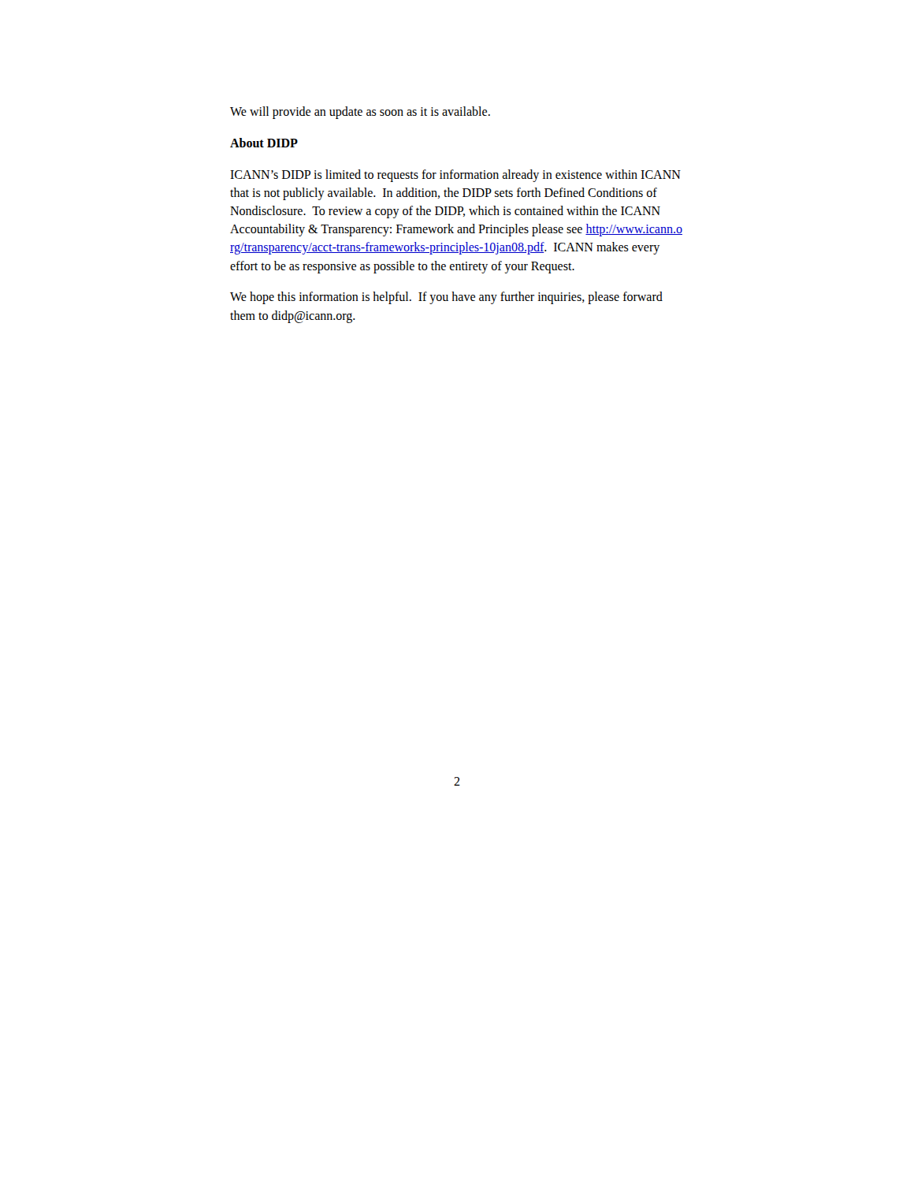We will provide an update as soon as it is available.
About DIDP
ICANN’s DIDP is limited to requests for information already in existence within ICANN that is not publicly available. In addition, the DIDP sets forth Defined Conditions of Nondisclosure. To review a copy of the DIDP, which is contained within the ICANN Accountability & Transparency: Framework and Principles please see http://www.icann.org/transparency/acct-trans-frameworks-principles-10jan08.pdf. ICANN makes every effort to be as responsive as possible to the entirety of your Request.
We hope this information is helpful. If you have any further inquiries, please forward them to didp@icann.org.
2